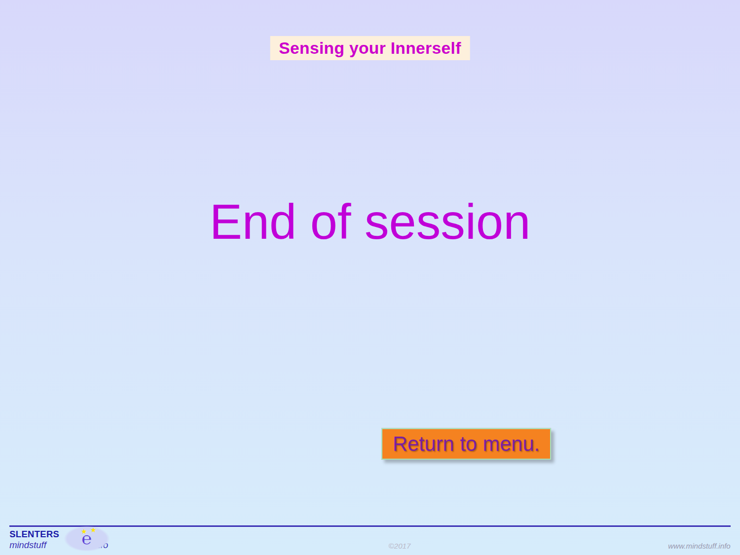Sensing your Innerself
End of session
Return to menu.
SLENTERS
mindstuff info
★ ★ ℮
©2017
www.mindstuff.info